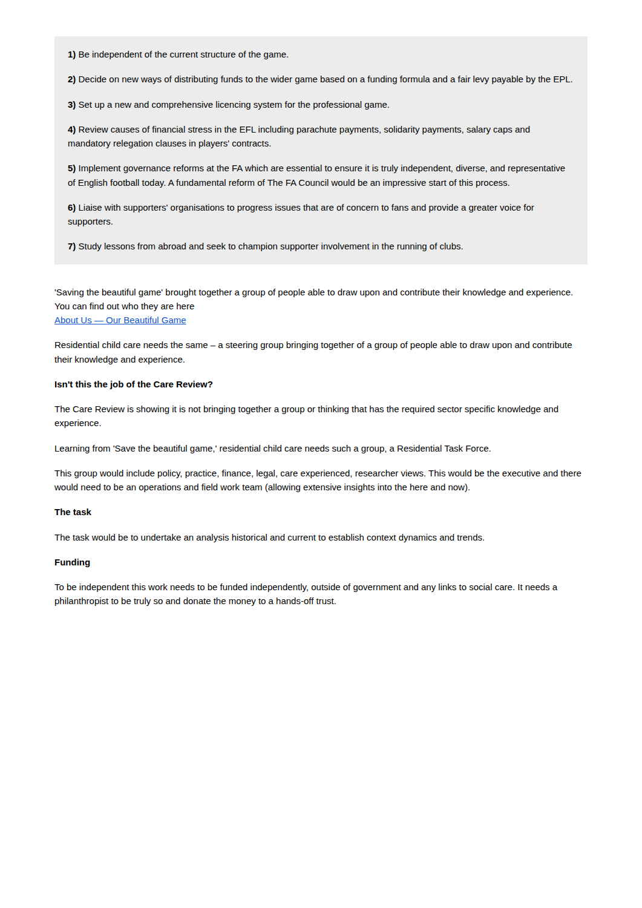1) Be independent of the current structure of the game.
2) Decide on new ways of distributing funds to the wider game based on a funding formula and a fair levy payable by the EPL.
3) Set up a new and comprehensive licencing system for the professional game.
4) Review causes of financial stress in the EFL including parachute payments, solidarity payments, salary caps and mandatory relegation clauses in players' contracts.
5) Implement governance reforms at the FA which are essential to ensure it is truly independent, diverse, and representative of English football today. A fundamental reform of The FA Council would be an impressive start of this process.
6) Liaise with supporters' organisations to progress issues that are of concern to fans and provide a greater voice for supporters.
7) Study lessons from abroad and seek to champion supporter involvement in the running of clubs.
'Saving the beautiful game' brought together a group of people able to draw upon and contribute their knowledge and experience. You can find out who they are here
About Us — Our Beautiful Game
Residential child care needs the same – a steering group bringing together of a group of people able to draw upon and contribute their knowledge and experience.
Isn't this the job of the Care Review?
The Care Review is showing it is not bringing together a group or thinking that has the required sector specific knowledge and experience.
Learning from 'Save the beautiful game,' residential child care needs such a group, a Residential Task Force.
This group would include policy, practice, finance, legal, care experienced, researcher views. This would be the executive and there would need to be an operations and field work team (allowing extensive insights into the here and now).
The task
The task would be to undertake an analysis historical and current to establish context dynamics and trends.
Funding
To be independent this work needs to be funded independently, outside of government and any links to social care. It needs a philanthropist to be truly so and donate the money to a hands-off trust.